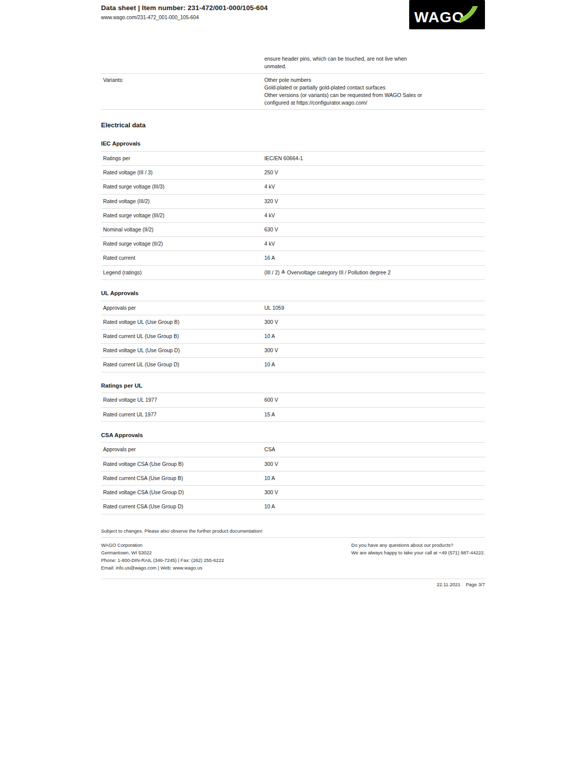WAGO
Data sheet | Item number: 231-472/001-000/105-604
www.wago.com/231-472_001-000_105-604
| | ensure header pins, which can be touched, are not live when unmated. |
| Variants: | Other pole numbers Gold-plated or partially gold-plated contact surfaces Other versions (or variants) can be requested from WAGO Sales or configured at https://configurator.wago.com/ |
Electrical data
IEC Approvals
| Ratings per | IEC/EN 60664-1 |
| Rated voltage (III / 3) | 250 V |
| Rated surge voltage (III/3) | 4 kV |
| Rated voltage (III/2) | 320 V |
| Rated surge voltage (III/2) | 4 kV |
| Nominal voltage (II/2) | 630 V |
| Rated surge voltage (II/2) | 4 kV |
| Rated current | 16 A |
| Legend (ratings) | (III / 2) ≙ Overvoltage category III / Pollution degree 2 |
UL Approvals
| Approvals per | UL 1059 |
| Rated voltage UL (Use Group B) | 300 V |
| Rated current UL (Use Group B) | 10 A |
| Rated voltage UL (Use Group D) | 300 V |
| Rated current UL (Use Group D) | 10 A |
Ratings per UL
| Rated voltage UL 1977 | 600 V |
| Rated current UL 1977 | 15 A |
CSA Approvals
| Approvals per | CSA |
| Rated voltage CSA (Use Group B) | 300 V |
| Rated current CSA (Use Group B) | 10 A |
| Rated voltage CSA (Use Group D) | 300 V |
| Rated current CSA (Use Group D) | 10 A |
Subject to changes. Please also observe the further product documentation!
WAGO Corporation
Germantown, WI 53022
Phone: 1-800-DIN-RAIL (346-7245) | Fax: (262) 255-6222
Email: info.us@wago.com | Web: www.wago.us
Do you have any questions about our products?
We are always happy to take your call at +49 (571) 887-44222.
22.11.2021 Page 3/7